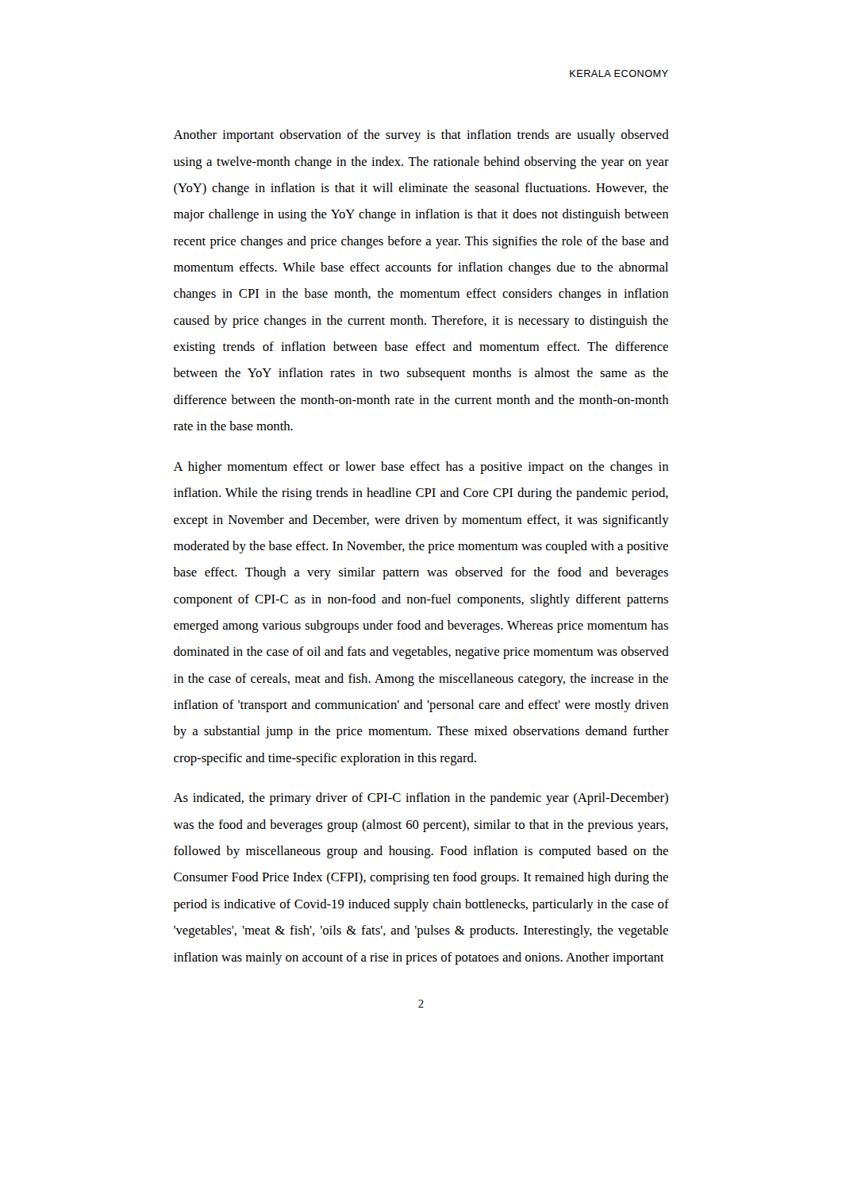KERALA ECONOMY
Another important observation of the survey is that inflation trends are usually observed using a twelve-month change in the index. The rationale behind observing the year on year (YoY) change in inflation is that it will eliminate the seasonal fluctuations. However, the major challenge in using the YoY change in inflation is that it does not distinguish between recent price changes and price changes before a year. This signifies the role of the base and momentum effects. While base effect accounts for inflation changes due to the abnormal changes in CPI in the base month, the momentum effect considers changes in inflation caused by price changes in the current month. Therefore, it is necessary to distinguish the existing trends of inflation between base effect and momentum effect. The difference between the YoY inflation rates in two subsequent months is almost the same as the difference between the month-on-month rate in the current month and the month-on-month rate in the base month.
A higher momentum effect or lower base effect has a positive impact on the changes in inflation. While the rising trends in headline CPI and Core CPI during the pandemic period, except in November and December, were driven by momentum effect, it was significantly moderated by the base effect. In November, the price momentum was coupled with a positive base effect. Though a very similar pattern was observed for the food and beverages component of CPI-C as in non-food and non-fuel components, slightly different patterns emerged among various subgroups under food and beverages. Whereas price momentum has dominated in the case of oil and fats and vegetables, negative price momentum was observed in the case of cereals, meat and fish. Among the miscellaneous category, the increase in the inflation of 'transport and communication' and 'personal care and effect' were mostly driven by a substantial jump in the price momentum. These mixed observations demand further crop-specific and time-specific exploration in this regard.
As indicated, the primary driver of CPI-C inflation in the pandemic year (April-December) was the food and beverages group (almost 60 percent), similar to that in the previous years, followed by miscellaneous group and housing. Food inflation is computed based on the Consumer Food Price Index (CFPI), comprising ten food groups. It remained high during the period is indicative of Covid-19 induced supply chain bottlenecks, particularly in the case of 'vegetables', 'meat & fish', 'oils & fats', and 'pulses & products. Interestingly, the vegetable inflation was mainly on account of a rise in prices of potatoes and onions. Another important
2